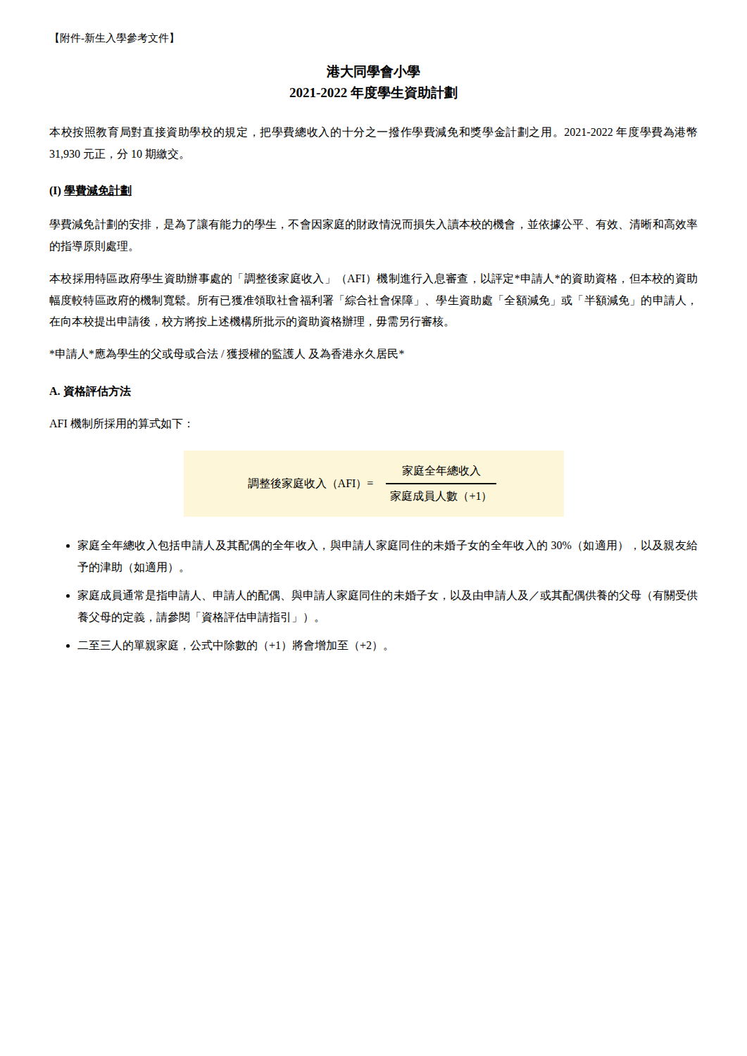【附件-新生入學參考文件】
港大同學會小學 2021-2022 年度學生資助計劃
本校按照教育局對直接資助學校的規定，把學費總收入的十分之一撥作學費減免和獎學金計劃之用。2021-2022 年度學費為港幣 31,930 元正，分 10 期繳交。
(I) 學費減免計劃
學費減免計劃的安排，是為了讓有能力的學生，不會因家庭的財政情況而損失入讀本校的機會，並依據公平、有效、清晰和高效率的指導原則處理。
本校採用特區政府學生資助辦事處的「調整後家庭收入」（AFI）機制進行入息審查，以評定*申請人*的資助資格，但本校的資助幅度較特區政府的機制寬鬆。所有已獲准領取社會福利署「綜合社會保障」、學生資助處「全額減免」或「半額減免」的申請人，在向本校提出申請後，校方將按上述機構所批示的資助資格辦理，毋需另行審核。
*申請人*應為學生的父或母或合法 / 獲授權的監護人 及為香港永久居民*
A. 資格評估方法
AFI 機制所採用的算式如下：
調整後家庭收入（AFI）= 家庭全年總收入 家庭成員人數（+1）
家庭全年總收入包括申請人及其配偶的全年收入，與申請人家庭同住的未婚子女的全年收入的 30%（如適用），以及親友給予的津助（如適用）。
家庭成員通常是指申請人、申請人的配偶、與申請人家庭同住的未婚子女，以及由申請人及／或其配偶供養的父母（有關受供養父母的定義，請參閱「資格評估申請指引」）。
二至三人的單親家庭，公式中除數的（+1）將會增加至（+2）。